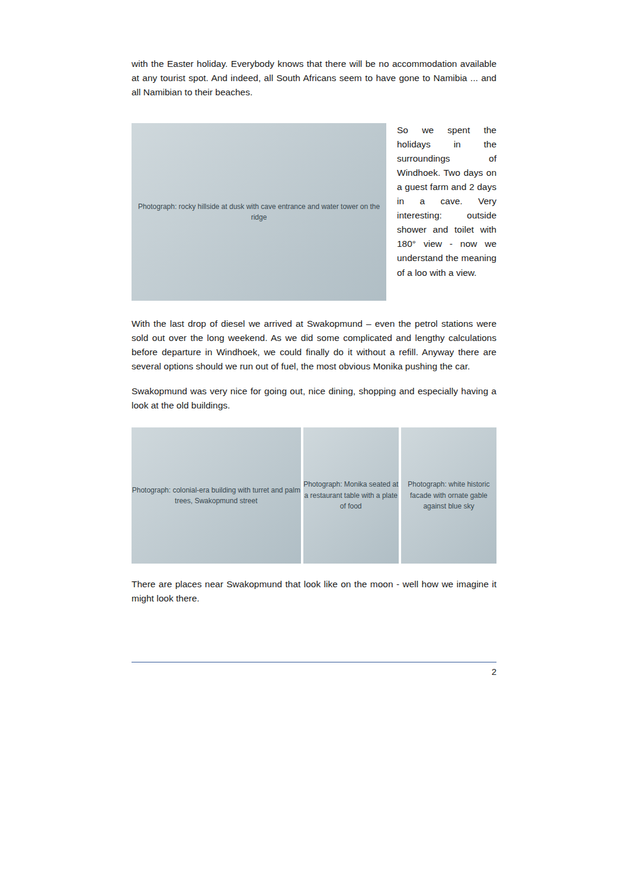with the Easter holiday. Everybody knows that there will be no accommodation available at any tourist spot. And indeed, all South Africans seem to have gone to Namibia ... and all Namibian to their beaches.
Photograph: rocky hillside at dusk with cave entrance and water tower on the ridge
So we spent the holidays in the surroundings of Windhoek. Two days on a guest farm and 2 days in a cave. Very interesting: outside shower and toilet with 180° view - now we understand the meaning of a loo with a view.
With the last drop of diesel we arrived at Swakopmund – even the petrol stations were sold out over the long weekend. As we did some complicated and lengthy calculations before departure in Windhoek, we could finally do it without a refill. Anyway there are several options should we run out of fuel, the most obvious Monika pushing the car.
Swakopmund was very nice for going out, nice dining, shopping and especially having a look at the old buildings.
Photograph: colonial-era building with turret and palm trees, Swakopmund street
Photograph: Monika seated at a restaurant table with a plate of food
Photograph: white historic facade with ornate gable against blue sky
There are places near Swakopmund that look like on the moon - well how we imagine it might look there.
2